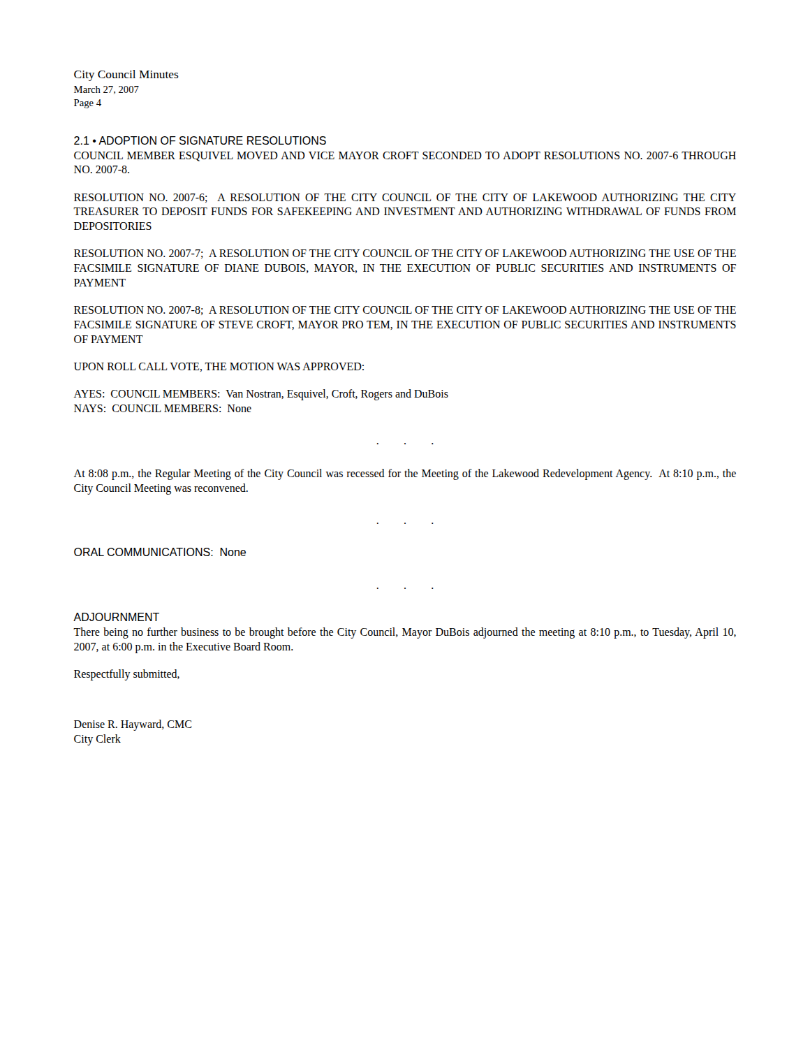City Council Minutes
March 27, 2007
Page 4
2.1 • ADOPTION OF SIGNATURE RESOLUTIONS
COUNCIL MEMBER ESQUIVEL MOVED AND VICE MAYOR CROFT SECONDED TO ADOPT RESOLUTIONS NO. 2007-6 THROUGH NO. 2007-8.
RESOLUTION NO. 2007-6; A RESOLUTION OF THE CITY COUNCIL OF THE CITY OF LAKEWOOD AUTHORIZING THE CITY TREASURER TO DEPOSIT FUNDS FOR SAFEKEEPING AND INVESTMENT AND AUTHORIZING WITHDRAWAL OF FUNDS FROM DEPOSITORIES
RESOLUTION NO. 2007-7; A RESOLUTION OF THE CITY COUNCIL OF THE CITY OF LAKEWOOD AUTHORIZING THE USE OF THE FACSIMILE SIGNATURE OF DIANE DUBOIS, MAYOR, IN THE EXECUTION OF PUBLIC SECURITIES AND INSTRUMENTS OF PAYMENT
RESOLUTION NO. 2007-8; A RESOLUTION OF THE CITY COUNCIL OF THE CITY OF LAKEWOOD AUTHORIZING THE USE OF THE FACSIMILE SIGNATURE OF STEVE CROFT, MAYOR PRO TEM, IN THE EXECUTION OF PUBLIC SECURITIES AND INSTRUMENTS OF PAYMENT
UPON ROLL CALL VOTE, THE MOTION WAS APPROVED:
AYES: COUNCIL MEMBERS: Van Nostran, Esquivel, Croft, Rogers and DuBois
NAYS: COUNCIL MEMBERS: None
...
At 8:08 p.m., the Regular Meeting of the City Council was recessed for the Meeting of the Lakewood Redevelopment Agency. At 8:10 p.m., the City Council Meeting was reconvened.
...
ORAL COMMUNICATIONS: None
...
ADJOURNMENT
There being no further business to be brought before the City Council, Mayor DuBois adjourned the meeting at 8:10 p.m., to Tuesday, April 10, 2007, at 6:00 p.m. in the Executive Board Room.
Respectfully submitted,
Denise R. Hayward, CMC
City Clerk